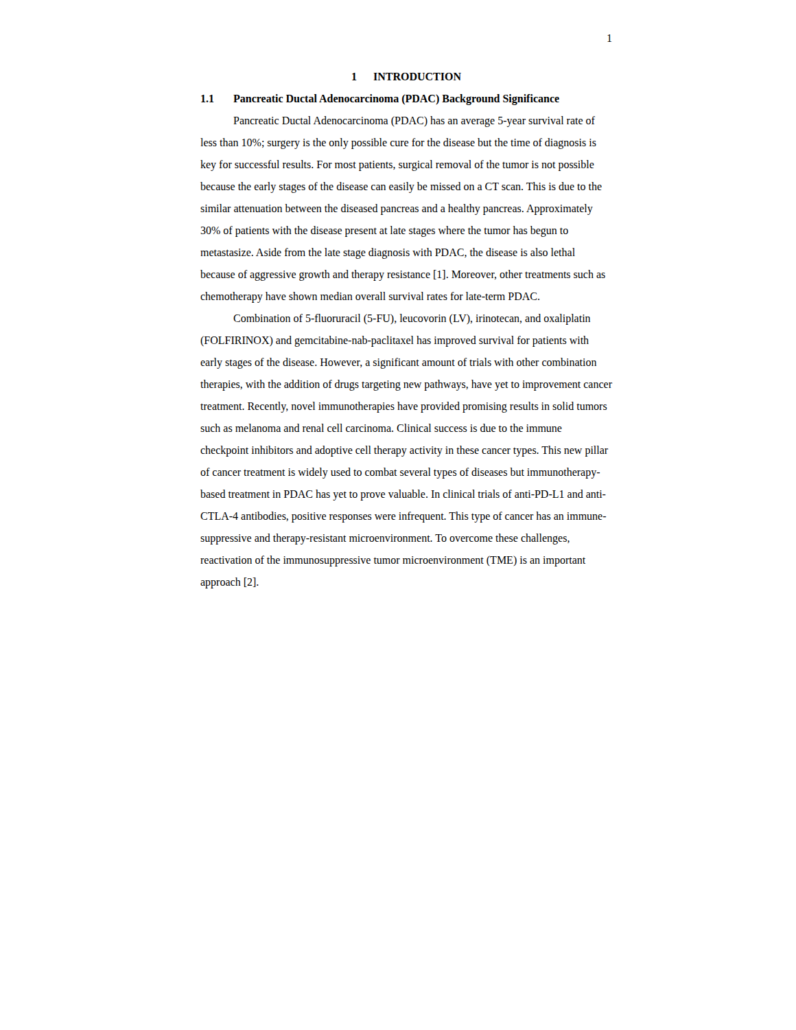1
1 INTRODUCTION
1.1 Pancreatic Ductal Adenocarcinoma (PDAC) Background Significance
Pancreatic Ductal Adenocarcinoma (PDAC) has an average 5-year survival rate of less than 10%; surgery is the only possible cure for the disease but the time of diagnosis is key for successful results. For most patients, surgical removal of the tumor is not possible because the early stages of the disease can easily be missed on a CT scan. This is due to the similar attenuation between the diseased pancreas and a healthy pancreas. Approximately 30% of patients with the disease present at late stages where the tumor has begun to metastasize. Aside from the late stage diagnosis with PDAC, the disease is also lethal because of aggressive growth and therapy resistance [1]. Moreover, other treatments such as chemotherapy have shown median overall survival rates for late-term PDAC.
Combination of 5-fluoruracil (5-FU), leucovorin (LV), irinotecan, and oxaliplatin (FOLFIRINOX) and gemcitabine-nab-paclitaxel has improved survival for patients with early stages of the disease. However, a significant amount of trials with other combination therapies, with the addition of drugs targeting new pathways, have yet to improvement cancer treatment. Recently, novel immunotherapies have provided promising results in solid tumors such as melanoma and renal cell carcinoma. Clinical success is due to the immune checkpoint inhibitors and adoptive cell therapy activity in these cancer types. This new pillar of cancer treatment is widely used to combat several types of diseases but immunotherapy-based treatment in PDAC has yet to prove valuable. In clinical trials of anti-PD-L1 and anti-CTLA-4 antibodies, positive responses were infrequent. This type of cancer has an immune-suppressive and therapy-resistant microenvironment. To overcome these challenges, reactivation of the immunosuppressive tumor microenvironment (TME) is an important approach [2].